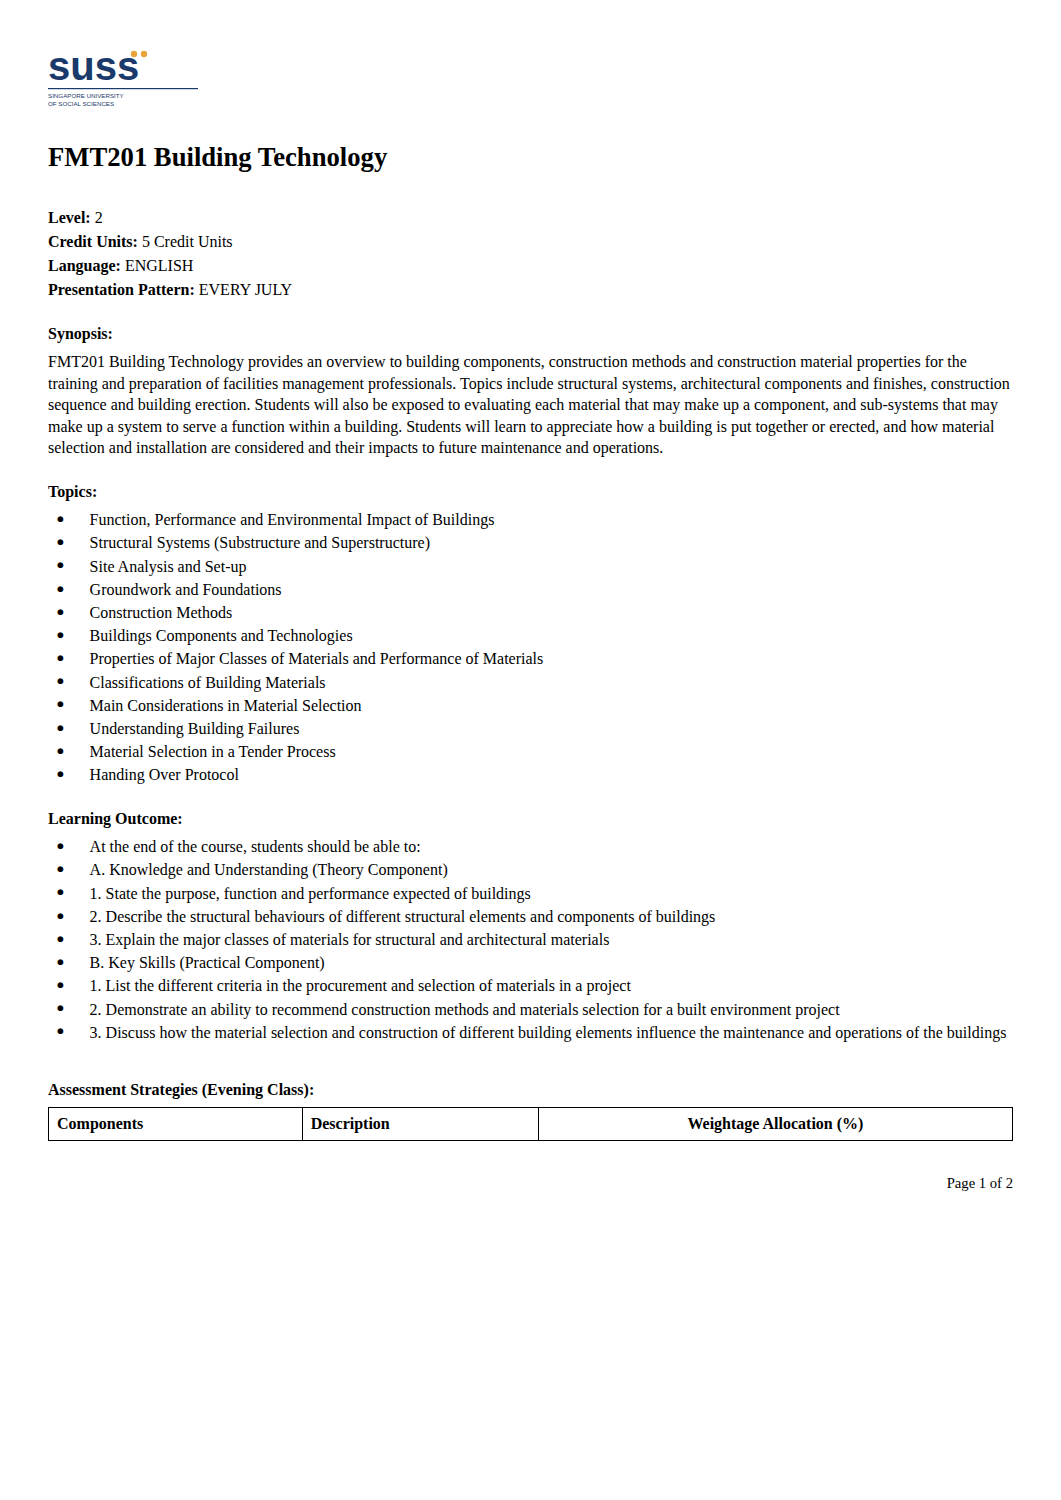suss SINGAPORE UNIVERSITY OF SOCIAL SCIENCES
FMT201 Building Technology
Level: 2
Credit Units: 5 Credit Units
Language: ENGLISH
Presentation Pattern: EVERY JULY
Synopsis:
FMT201 Building Technology provides an overview to building components, construction methods and construction material properties for the training and preparation of facilities management professionals. Topics include structural systems, architectural components and finishes, construction sequence and building erection. Students will also be exposed to evaluating each material that may make up a component, and sub-systems that may make up a system to serve a function within a building. Students will learn to appreciate how a building is put together or erected, and how material selection and installation are considered and their impacts to future maintenance and operations.
Topics:
Function, Performance and Environmental Impact of Buildings
Structural Systems (Substructure and Superstructure)
Site Analysis and Set-up
Groundwork and Foundations
Construction Methods
Buildings Components and Technologies
Properties of Major Classes of Materials and Performance of Materials
Classifications of Building Materials
Main Considerations in Material Selection
Understanding Building Failures
Material Selection in a Tender Process
Handing Over Protocol
Learning Outcome:
At the end of the course, students should be able to:
A. Knowledge and Understanding (Theory Component)
1. State the purpose, function and performance expected of buildings
2. Describe the structural behaviours of different structural elements and components of buildings
3. Explain the major classes of materials for structural and architectural materials
B. Key Skills (Practical Component)
1. List the different criteria in the procurement and selection of materials in a project
2. Demonstrate an ability to recommend construction methods and materials selection for a built environment project
3. Discuss how the material selection and construction of different building elements influence the maintenance and operations of the buildings
Assessment Strategies (Evening Class):
| Components | Description | Weightage Allocation (%) |
| --- | --- | --- |
Page 1 of 2